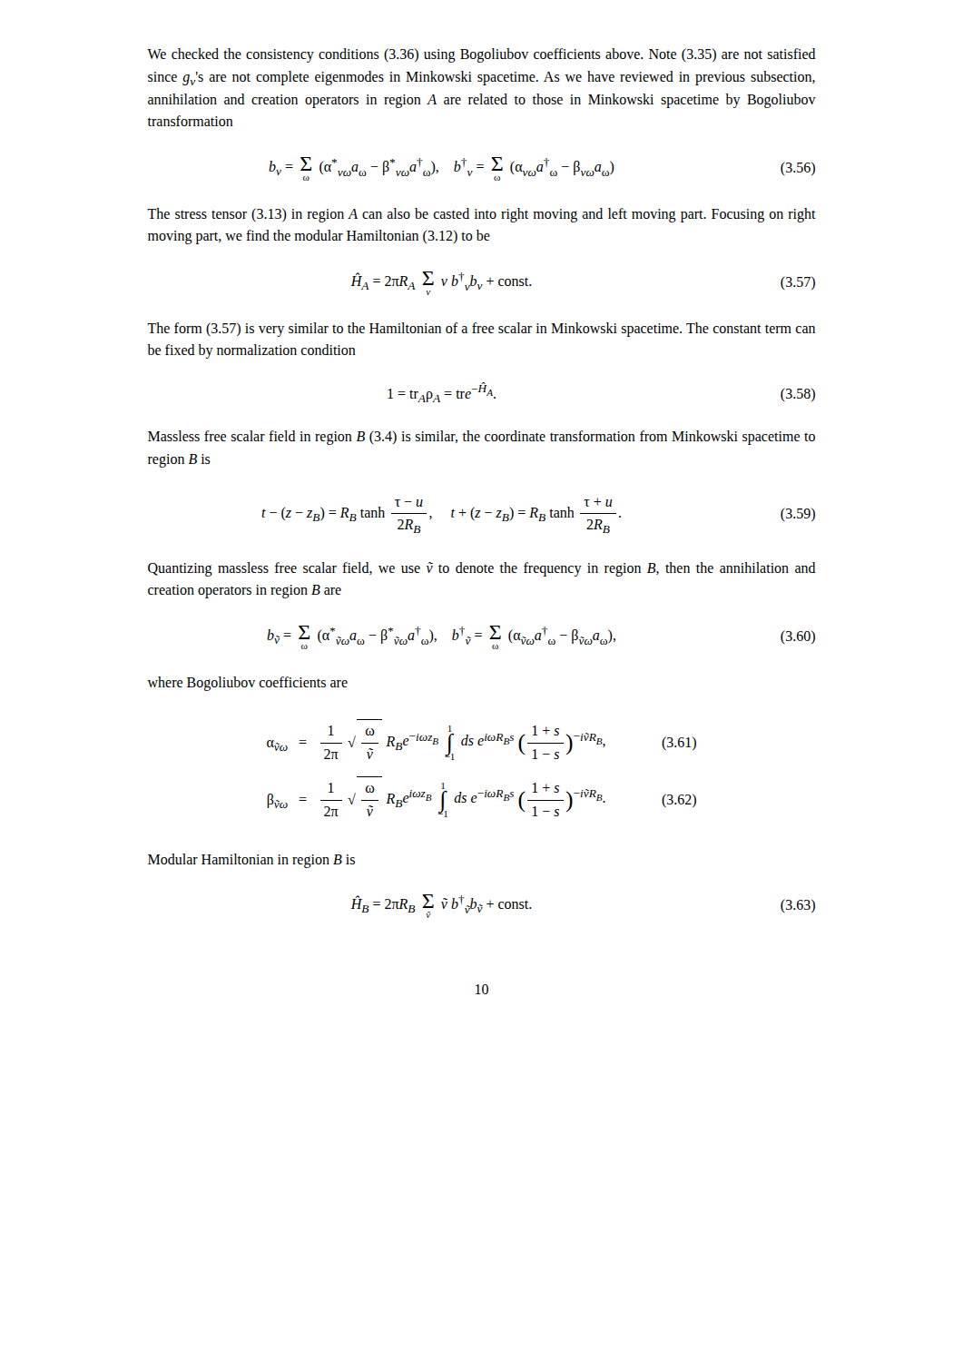We checked the consistency conditions (3.36) using Bogoliubov coefficients above. Note (3.35) are not satisfied since gv's are not complete eigenmodes in Minkowski spacetime. As we have reviewed in previous subsection, annihilation and creation operators in region A are related to those in Minkowski spacetime by Bogoliubov transformation
bv = Σω (α*vωaω − β*vωa†ω), b†v = Σω (αvωa†ω − βvωaω)
(3.56)
The stress tensor (3.13) in region A can also be casted into right moving and left moving part. Focusing on right moving part, we find the modular Hamiltonian (3.12) to be
ĤA = 2πRA Σv v b†vbv + const.
(3.57)
The form (3.57) is very similar to the Hamiltonian of a free scalar in Minkowski spacetime. The constant term can be fixed by normalization condition
1 = trAρA = tre−ĤA.
(3.58)
Massless free scalar field in region B (3.4) is similar, the coordinate transformation from Minkowski spacetime to region B is
t − (z − zB) = RB tanh τ − u 2RB, t + (z − zB) = RB tanh τ + u 2RB.
(3.59)
Quantizing massless free scalar field, we use ṽ to denote the frequency in region B, then the annihilation and creation operators in region B are
bṽ = Σω (α*ṽωaω − β*ṽωa†ω), b†ṽ = Σω (αṽωa†ω − βṽωaω),
(3.60)
where Bogoliubov coefficients are
| α ṽω | = | 1 2π √ ω ṽ R B e − iωz B 1 ∫ −1 ds e iωR B s ( 1 + s 1 − s ) − iṽR B , | (3.61) |
| β ṽω | = | 1 2π √ ω ṽ R B e iωz B 1 ∫ −1 ds e − iωR B s ( 1 + s 1 − s ) − iṽR B . | (3.62) |
Modular Hamiltonian in region B is
ĤB = 2πRB Σṽ ṽ b†ṽbṽ + const.
(3.63)
10